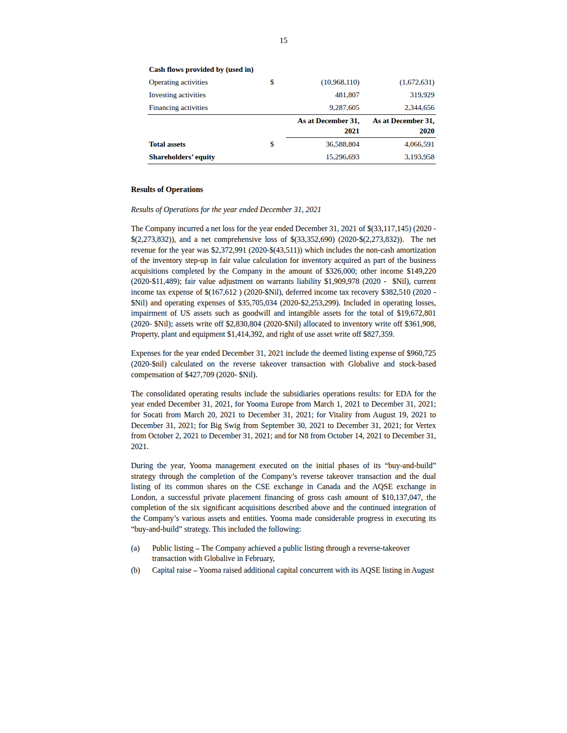15
| Cash flows provided by (used in) | | | |
| Operating activities | $ | (10,968,110) | (1,672,631) |
| Investing activities | | 481,807 | 319,929 |
| Financing activities | | 9,287,605 | 2,344,656 |
| | | As at December 31, 2021 | As at December 31, 2020 |
| Total assets | $ | 36,588,804 | 4,066,591 |
| Shareholders’ equity | | 15,296,693 | 3,193,958 |
Results of Operations
Results of Operations for the year ended December 31, 2021
The Company incurred a net loss for the year ended December 31, 2021 of $(33,117,145) (2020 - $(2,273,832)), and a net comprehensive loss of $(33,352,690) (2020-$(2,273,832)). The net revenue for the year was $2,372,991 (2020-$(43,511)) which includes the non-cash amortization of the inventory step-up in fair value calculation for inventory acquired as part of the business acquisitions completed by the Company in the amount of $326,000; other income $149,220 (2020-$11,489); fair value adjustment on warrants liability $1,909,978 (2020 - $Nil), current income tax expense of $(167,612 ) (2020-$Nil), deferred income tax recovery $382,510 (2020 - $Nil) and operating expenses of $35,705,034 (2020-$2,253,299). Included in operating losses, impairment of US assets such as goodwill and intangible assets for the total of $19,672,801 (2020- $Nil); assets write off $2,830,804 (2020-$Nil) allocated to inventory write off $361,908, Property, plant and equipment $1,414,392, and right of use asset write off $827,359.
Expenses for the year ended December 31, 2021 include the deemed listing expense of $960,725 (2020-$nil) calculated on the reverse takeover transaction with Globalive and stock-based compensation of $427,709 (2020- $Nil).
The consolidated operating results include the subsidiaries operations results: for EDA for the year ended December 31, 2021, for Yooma Europe from March 1, 2021 to December 31, 2021; for Socati from March 20, 2021 to December 31, 2021; for Vitality from August 19, 2021 to December 31, 2021; for Big Swig from September 30, 2021 to December 31, 2021; for Vertex from October 2, 2021 to December 31, 2021; and for N8 from October 14, 2021 to December 31, 2021.
During the year, Yooma management executed on the initial phases of its “buy-and-build” strategy through the completion of the Company’s reverse takeover transaction and the dual listing of its common shares on the CSE exchange in Canada and the AQSE exchange in London, a successful private placement financing of gross cash amount of $10,137,047, the completion of the six significant acquisitions described above and the continued integration of the Company’s various assets and entities. Yooma made considerable progress in executing its “buy-and-build” strategy. This included the following:
(a) Public listing – The Company achieved a public listing through a reverse-takeover transaction with Globalive in February,
(b) Capital raise – Yooma raised additional capital concurrent with its AQSE listing in August